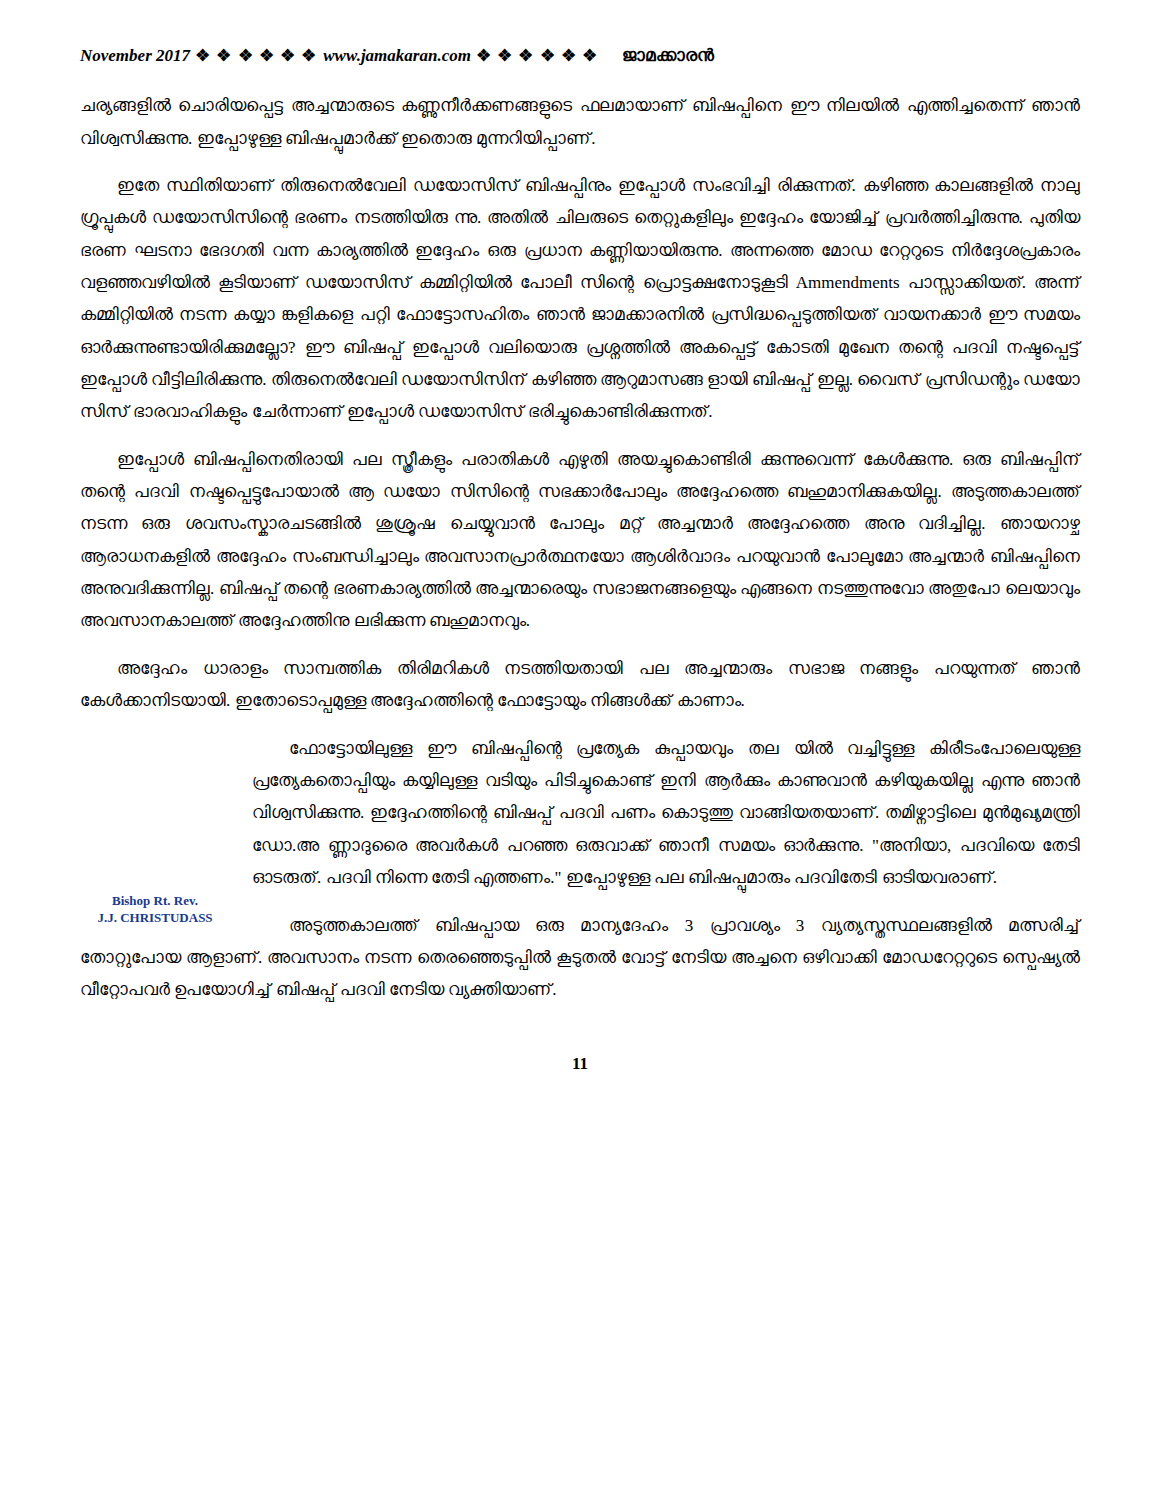November 2017 ❖ ❖ ❖ ❖ ❖ ❖ www.jamakaran.com ❖ ❖ ❖ ❖ ❖ ❖ ജാമക്കാരൻ
ചര്യങ്ങളിൽ ചൊരിയപ്പെട്ട അച്ചന്മാരുടെ കണ്ണുനീർക്കണങ്ങളുടെ ഫലമായാണ് ബിഷപ്പിനെ ഈ നിലയിൽ എത്തിച്ചതെന്ന് ഞാൻ വിശ്വസിക്കുന്നു. ഇപ്പോഴുള്ള ബിഷപ്പുമാർക്ക് ഇതൊരു മുന്നറിയിപ്പാണ്.
ഇതേ സ്ഥിതിയാണ് തിരുനെൽവേലി ഡയോസിസ് ബിഷപ്പിനും ഇപ്പോൾ സംഭവിച്ചി രിക്കുന്നത്. കഴിഞ്ഞ കാലങ്ങളിൽ നാലു ഗ്രൂപ്പുകൾ ഡയോസിസിന്റെ ഭരണം നടത്തിയിരു ന്നു. അതിൽ ചിലരുടെ തെറ്റുകളിലും ഇദ്ദേഹം യോജിച്ച് പ്രവർത്തിച്ചിരുന്നു. പുതിയ ഭരണ ഘടനാ ഭേദഗതി വന്ന കാര്യത്തിൽ ഇദ്ദേഹം ഒരു പ്രധാന കണ്ണിയായിരുന്നു. അന്നത്തെ മോഡ റേറ്ററുടെ നിർദ്ദേശപ്രകാരം വളഞ്ഞവഴിയിൽ കൂടിയാണ് ഡയോസിസ് കമ്മിറ്റിയിൽ പോലീ സിന്റെ പ്രൊട്ടക്ഷനോടുകൂടി Ammendments പാസ്സാക്കിയത്. അന്ന് കമ്മിറ്റിയിൽ നടന്ന കയ്യാ ങ്കളികളെ പറ്റി ഫോട്ടോസഹിതം ഞാൻ ജാമക്കാരനിൽ പ്രസിദ്ധപ്പെടുത്തിയത് വായനക്കാർ ഈ സമയം ഓർക്കുന്നുണ്ടായിരിക്കുമല്ലോ? ഈ ബിഷപ്പ് ഇപ്പോൾ വലിയൊരു പ്രശ്നത്തിൽ അകപ്പെട്ട് കോടതി മുഖേന തന്റെ പദവി നഷ്ടപ്പെട്ട് ഇപ്പോൾ വീട്ടിലിരിക്കുന്നു. തിരുനെൽവേലി ഡയോസിസിന് കഴിഞ്ഞ ആറുമാസങ്ങ ളായി ബിഷപ്പ് ഇല്ല. വൈസ് പ്രസിഡന്റും ഡയോ സിസ് ഭാരവാഹികളും ചേർന്നാണ് ഇപ്പോൾ ഡയോസിസ് ഭരിച്ചുകൊണ്ടിരിക്കുന്നത്.
ഇപ്പോൾ ബിഷപ്പിനെതിരായി പല സ്ത്രീകളും പരാതികൾ എഴുതി അയച്ചുകൊണ്ടിരി ക്കുന്നുവെന്ന് കേൾക്കുന്നു. ഒരു ബിഷപ്പിന് തന്റെ പദവി നഷ്ടപ്പെട്ടുപോയാൽ ആ ഡയോ സിസിന്റെ സഭക്കാർപോലും അദ്ദേഹത്തെ ബഹുമാനിക്കുകയില്ല. അടുത്തകാലത്ത് നടന്ന ഒരു ശവസംസ്കാരചടങ്ങിൽ ശുശ്രൂഷ ചെയ്യുവാൻ പോലും മറ്റ് അച്ചന്മാർ അദ്ദേഹത്തെ അനു വദിച്ചില്ല. ഞായറാഴ്ച ആരാധനകളിൽ അദ്ദേഹം സംബന്ധിച്ചാലും അവസാനപ്രാർത്ഥനയോ ആശിർവാദം പറയുവാൻ പോലുമോ അച്ചന്മാർ ബിഷപ്പിനെ അനുവദിക്കുന്നില്ല. ബിഷപ്പ് തന്റെ ഭരണകാര്യത്തിൽ അച്ചന്മാരെയും സഭാജനങ്ങളെയും എങ്ങനെ നടത്തുന്നുവോ അതുപോ ലെയാവും അവസാനകാലത്ത് അദ്ദേഹത്തിനു ലഭിക്കുന്ന ബഹുമാനവും.
അദ്ദേഹം ധാരാളം സാമ്പത്തിക തിരിമറികൾ നടത്തിയതായി പല അച്ചന്മാരും സഭാജ നങ്ങളും പറയുന്നത് ഞാൻ കേൾക്കാനിടയായി. ഇതോടൊപ്പമുള്ള അദ്ദേഹത്തിന്റെ ഫോട്ടോയും നിങ്ങൾക്ക് കാണാം.
Bishop Rt. Rev.
J.J. CHRISTUDASS
ഫോട്ടോയിലുള്ള ഈ ബിഷപ്പിന്റെ പ്രത്യേക കുപ്പായവും തല യിൽ വച്ചിട്ടുള്ള കിരീടംപോലെയുള്ള പ്രത്യേകതൊപ്പിയും കയ്യിലുള്ള വടിയും പിടിച്ചുകൊണ്ട് ഇനി ആർക്കും കാണുവാൻ കഴിയുകയില്ല എന്നു ഞാൻ വിശ്വസിക്കുന്നു. ഇദ്ദേഹത്തിന്റെ ബിഷപ്പ് പദവി പണം കൊടുത്തു വാങ്ങിയതയാണ്. തമിഴ്നാട്ടിലെ മുൻമുഖ്യമന്ത്രി ഡോ.അ ണ്ണാദുരൈ അവർകൾ പറഞ്ഞ ഒരുവാക്ക് ഞാനീ സമയം ഓർക്കുന്നു. "അനിയാ, പദവിയെ തേടി ഓടരുത്. പദവി നിന്നെ തേടി എത്തണം." ഇപ്പോഴുള്ള പല ബിഷപ്പുമാരും പദവിതേടി ഓടിയവരാണ്.
അടുത്തകാലത്ത് ബിഷപ്പായ ഒരു മാന്യദേഹം 3 പ്രാവശ്യം 3 വ്യത്യസ്തസ്ഥലങ്ങളിൽ മത്സരിച്ച് തോറ്റുപോയ ആളാണ്. അവസാനം നടന്ന തെരഞ്ഞെടുപ്പിൽ കൂടുതൽ വോട്ട് നേടിയ അച്ചനെ ഒഴിവാക്കി മോഡറേറ്ററുടെ സ്പെഷ്യൽ വീറ്റോപവർ ഉപയോഗിച്ച് ബിഷപ്പ് പദവി നേടിയ വ്യക്തിയാണ്.
11